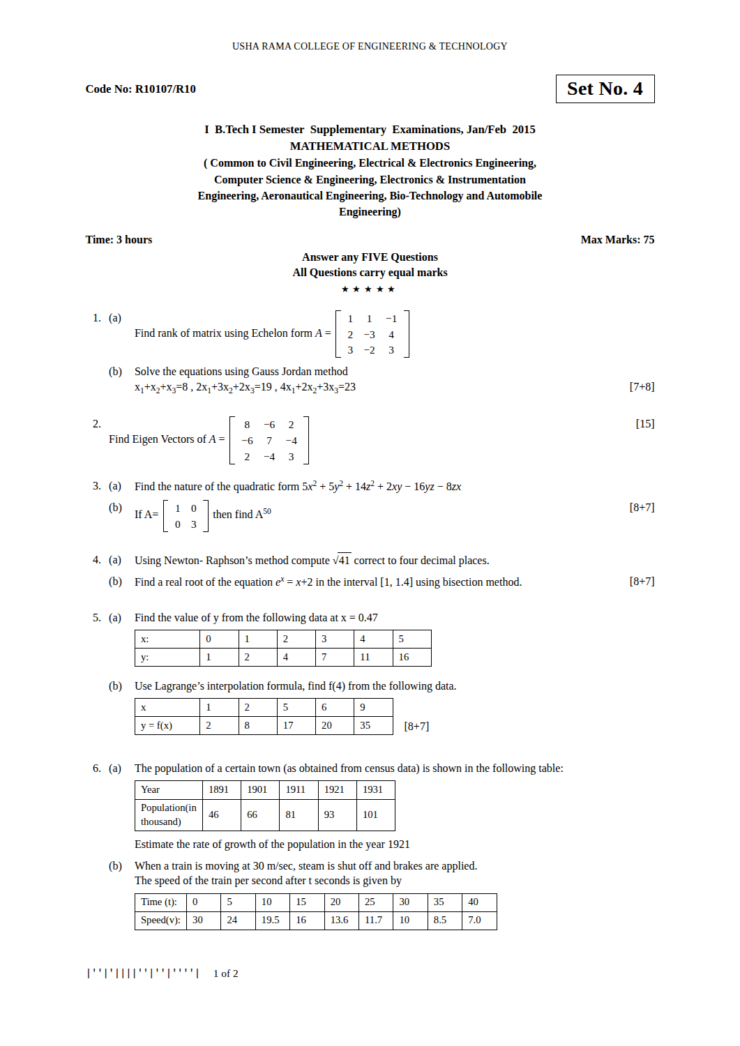USHA RAMA COLLEGE OF ENGINEERING & TECHNOLOGY
Code No: R10107/R10
Set No. 4
I B.Tech I Semester Supplementary Examinations, Jan/Feb 2015
MATHEMATICAL METHODS
( Common to Civil Engineering, Electrical & Electronics Engineering,
Computer Science & Engineering, Electronics & Instrumentation
Engineering, Aeronautical Engineering, Bio-Technology and Automobile
Engineering)
Time: 3 hours
Max Marks: 75
Answer any FIVE Questions
All Questions carry equal marks
★★★★★
Find rank of matrix using Echelon form A =
| 1 | 1 | −1 |
| 2 | −3 | 4 |
| 3 | −2 | 3 |
Solve the equations using Gauss Jordan method
x1+x2+x3=8 , 2x1+3x2+2x3=19 , 4x1+2x2+3x3=23 [7+8]
Find Eigen Vectors of A =
| 8 | −6 | 2 |
| −6 | 7 | −4 |
| 2 | −4 | 3 |
[15]
Find the nature of the quadratic form 5x2 + 5y2 + 14z2 + 2xy − 16yz − 8zx
If A=
| 1 | 0 |
| 0 | 3 |
then find A50 [8+7]
Using Newton- Raphson’s method compute √41 correct to four decimal places.
Find a real root of the equation ex = x+2 in the interval [1, 1.4] using bisection method. [8+7]
Find the value of y from the following data at x = 0.47
| x: | 0 | 1 | 2 | 3 | 4 | 5 |
| y: | 1 | 2 | 4 | 7 | 11 | 16 |
Use Lagrange’s interpolation formula, find f(4) from the following data.
| x | 1 | 2 | 5 | 6 | 9 |
| y = f(x) | 2 | 8 | 17 | 20 | 35 |
[8+7]
The population of a certain town (as obtained from census data) is shown in the following table:
| Year | 1891 | 1901 | 1911 | 1921 | 1931 |
| Population(in thousand) | 46 | 66 | 81 | 93 | 101 |
Estimate the rate of growth of the population in the year 1921
When a train is moving at 30 m/sec, steam is shut off and brakes are applied.
The speed of the train per second after t seconds is given by
| Time (t): | 0 | 5 | 10 | 15 | 20 | 25 | 30 | 35 | 40 |
| Speed(v): | 30 | 24 | 19.5 | 16 | 13.6 | 11.7 | 10 | 8.5 | 7.0 |
|''|'||||''|''|''''|
1 of 2